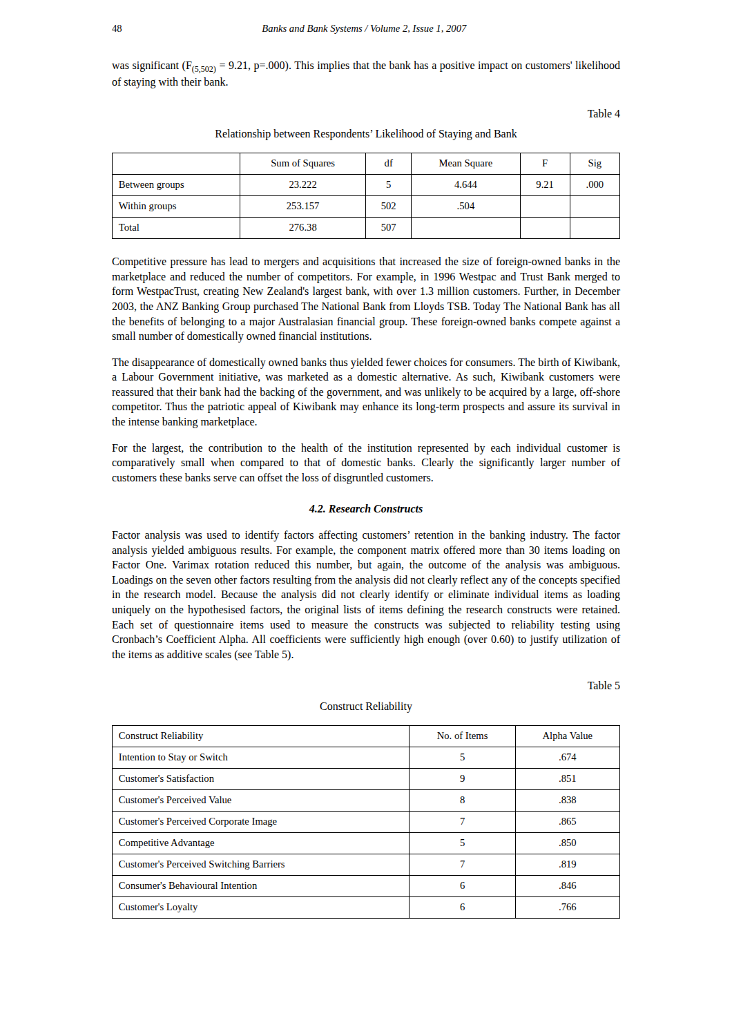48 Banks and Bank Systems / Volume 2, Issue 1, 2007
was significant (F(5,502) = 9.21, p=.000). This implies that the bank has a positive impact on customers' likelihood of staying with their bank.
Table 4
Relationship between Respondents’ Likelihood of Staying and Bank
| | Sum of Squares | df | Mean Square | F | Sig |
| --- | --- | --- | --- | --- | --- |
| Between groups | 23.222 | 5 | 4.644 | 9.21 | .000 |
| Within groups | 253.157 | 502 | .504 | | |
| Total | 276.38 | 507 | | | |
Competitive pressure has lead to mergers and acquisitions that increased the size of foreign-owned banks in the marketplace and reduced the number of competitors. For example, in 1996 Westpac and Trust Bank merged to form WestpacTrust, creating New Zealand's largest bank, with over 1.3 million customers. Further, in December 2003, the ANZ Banking Group purchased The National Bank from Lloyds TSB. Today The National Bank has all the benefits of belonging to a major Australasian financial group. These foreign-owned banks compete against a small number of domestically owned financial institutions.
The disappearance of domestically owned banks thus yielded fewer choices for consumers. The birth of Kiwibank, a Labour Government initiative, was marketed as a domestic alternative. As such, Kiwibank customers were reassured that their bank had the backing of the government, and was unlikely to be acquired by a large, off-shore competitor. Thus the patriotic appeal of Kiwibank may enhance its long-term prospects and assure its survival in the intense banking marketplace.
For the largest, the contribution to the health of the institution represented by each individual customer is comparatively small when compared to that of domestic banks. Clearly the significantly larger number of customers these banks serve can offset the loss of disgruntled customers.
4.2. Research Constructs
Factor analysis was used to identify factors affecting customers’ retention in the banking industry. The factor analysis yielded ambiguous results. For example, the component matrix offered more than 30 items loading on Factor One. Varimax rotation reduced this number, but again, the outcome of the analysis was ambiguous. Loadings on the seven other factors resulting from the analysis did not clearly reflect any of the concepts specified in the research model. Because the analysis did not clearly identify or eliminate individual items as loading uniquely on the hypothesised factors, the original lists of items defining the research constructs were retained. Each set of questionnaire items used to measure the constructs was subjected to reliability testing using Cronbach’s Coefficient Alpha. All coefficients were sufficiently high enough (over 0.60) to justify utilization of the items as additive scales (see Table 5).
Table 5
Construct Reliability
| Construct Reliability | No. of Items | Alpha Value |
| --- | --- | --- |
| Intention to Stay or Switch | 5 | .674 |
| Customer's Satisfaction | 9 | .851 |
| Customer's Perceived Value | 8 | .838 |
| Customer's Perceived Corporate Image | 7 | .865 |
| Competitive Advantage | 5 | .850 |
| Customer's Perceived Switching Barriers | 7 | .819 |
| Consumer's Behavioural Intention | 6 | .846 |
| Customer's Loyalty | 6 | .766 |